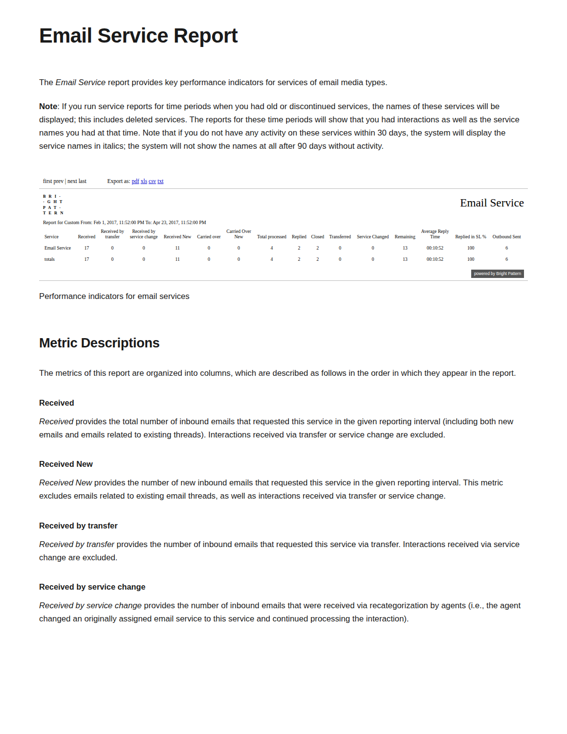Email Service Report
The Email Service report provides key performance indicators for services of email media types.
Note: If you run service reports for time periods when you had old or discontinued services, the names of these services will be displayed; this includes deleted services. The reports for these time periods will show that you had interactions as well as the service names you had at that time. Note that if you do not have any activity on these services within 30 days, the system will display the service names in italics; the system will not show the names at all after 90 days without activity.
first prev | next last Export as: pdf xls csv txt
B R I ·
· G H T
P A T ·
T E R N
Email Service
Report for Custom From: Feb 1, 2017, 11:52:00 PM To: Apr 23, 2017, 11:52:00 PM
| Service | Received | Received by transfer | Received by service change | Received New | Carried over | Carried Over New | Total processed | Replied | Closed | Transferred | Service Changed | Remaining | Average Reply Time | Replied in SL % | Outbound Sent |
| --- | --- | --- | --- | --- | --- | --- | --- | --- | --- | --- | --- | --- | --- | --- | --- |
| Email Service | 17 | 0 | 0 | 11 | 0 | 0 | 4 | 2 | 2 | 0 | 0 | 13 | 00:10:52 | 100 | 6 |
| totals | 17 | 0 | 0 | 11 | 0 | 0 | 4 | 2 | 2 | 0 | 0 | 13 | 00:10:52 | 100 | 6 |
powered by Bright Pattern
Performance indicators for email services
Metric Descriptions
The metrics of this report are organized into columns, which are described as follows in the order in which they appear in the report.
Received
Received provides the total number of inbound emails that requested this service in the given reporting interval (including both new emails and emails related to existing threads). Interactions received via transfer or service change are excluded.
Received New
Received New provides the number of new inbound emails that requested this service in the given reporting interval. This metric excludes emails related to existing email threads, as well as interactions received via transfer or service change.
Received by transfer
Received by transfer provides the number of inbound emails that requested this service via transfer. Interactions received via service change are excluded.
Received by service change
Received by service change provides the number of inbound emails that were received via recategorization by agents (i.e., the agent changed an originally assigned email service to this service and continued processing the interaction).